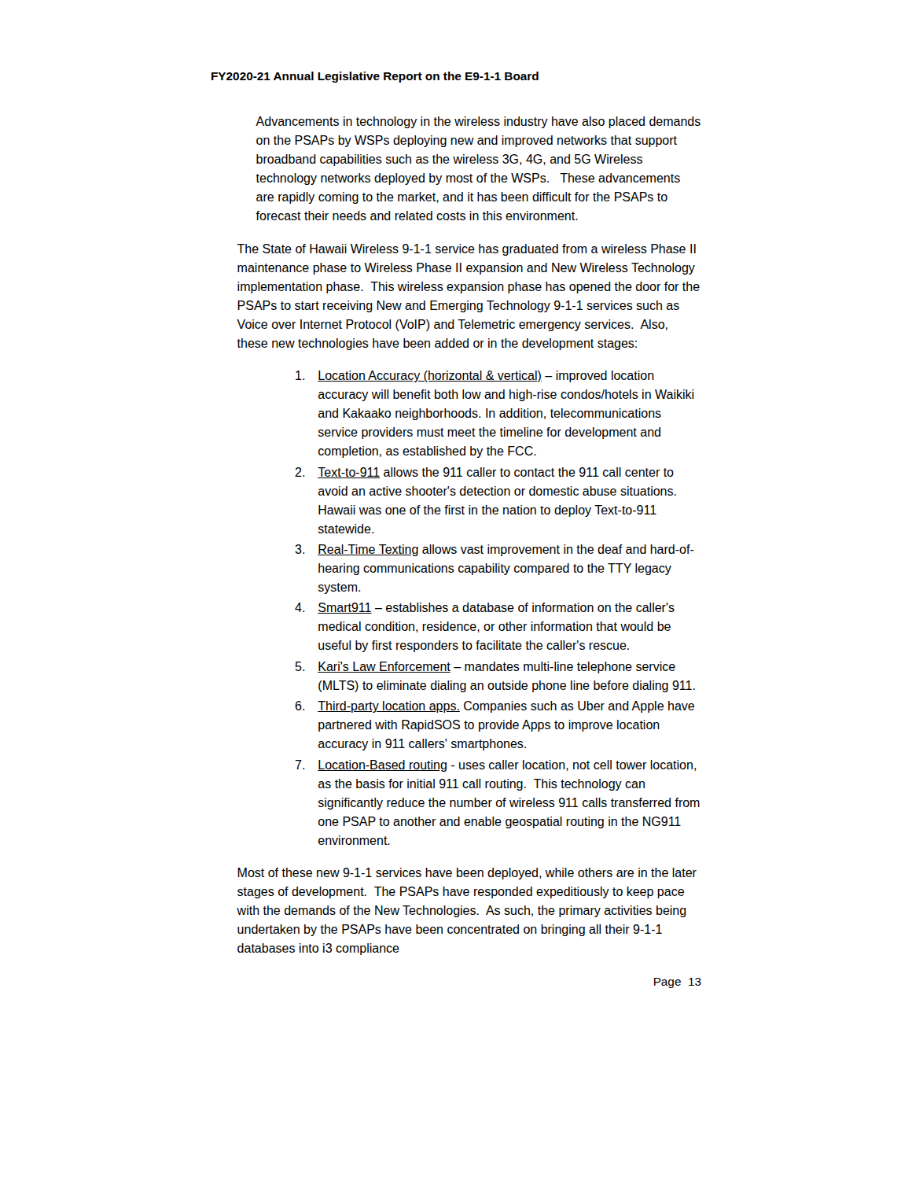FY2020-21 Annual Legislative Report on the E9-1-1 Board
Advancements in technology in the wireless industry have also placed demands on the PSAPs by WSPs deploying new and improved networks that support broadband capabilities such as the wireless 3G, 4G, and 5G Wireless technology networks deployed by most of the WSPs. These advancements are rapidly coming to the market, and it has been difficult for the PSAPs to forecast their needs and related costs in this environment.
The State of Hawaii Wireless 9-1-1 service has graduated from a wireless Phase II maintenance phase to Wireless Phase II expansion and New Wireless Technology implementation phase. This wireless expansion phase has opened the door for the PSAPs to start receiving New and Emerging Technology 9-1-1 services such as Voice over Internet Protocol (VoIP) and Telemetric emergency services. Also, these new technologies have been added or in the development stages:
Location Accuracy (horizontal & vertical) – improved location accuracy will benefit both low and high-rise condos/hotels in Waikiki and Kakaako neighborhoods. In addition, telecommunications service providers must meet the timeline for development and completion, as established by the FCC.
Text-to-911 allows the 911 caller to contact the 911 call center to avoid an active shooter's detection or domestic abuse situations. Hawaii was one of the first in the nation to deploy Text-to-911 statewide.
Real-Time Texting allows vast improvement in the deaf and hard-of-hearing communications capability compared to the TTY legacy system.
Smart911 – establishes a database of information on the caller's medical condition, residence, or other information that would be useful by first responders to facilitate the caller's rescue.
Kari's Law Enforcement – mandates multi-line telephone service (MLTS) to eliminate dialing an outside phone line before dialing 911.
Third-party location apps. Companies such as Uber and Apple have partnered with RapidSOS to provide Apps to improve location accuracy in 911 callers' smartphones.
Location-Based routing - uses caller location, not cell tower location, as the basis for initial 911 call routing. This technology can significantly reduce the number of wireless 911 calls transferred from one PSAP to another and enable geospatial routing in the NG911 environment.
Most of these new 9-1-1 services have been deployed, while others are in the later stages of development. The PSAPs have responded expeditiously to keep pace with the demands of the New Technologies. As such, the primary activities being undertaken by the PSAPs have been concentrated on bringing all their 9-1-1 databases into i3 compliance
Page 13